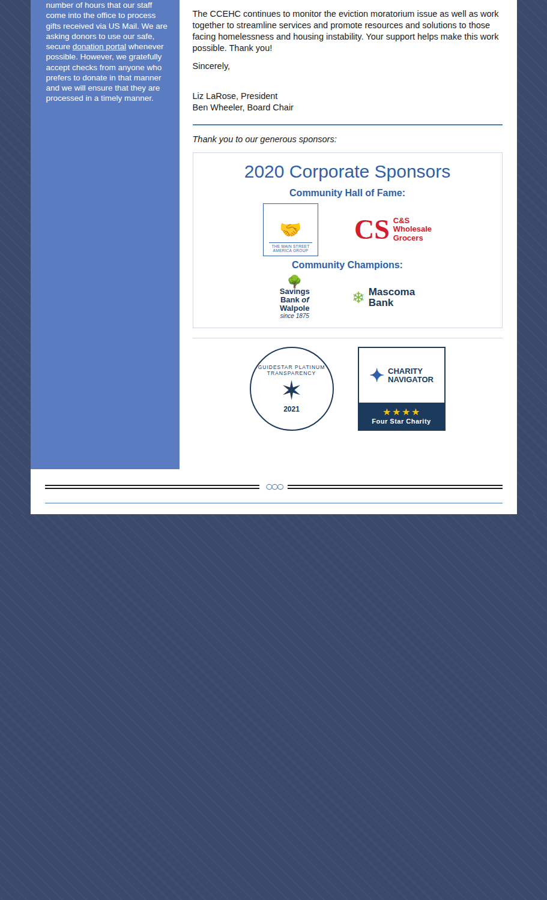number of hours that our staff come into the office to process gifts received via US Mail. We are asking donors to use our safe, secure donation portal whenever possible. However, we gratefully accept checks from anyone who prefers to donate in that manner and we will ensure that they are processed in a timely manner.
The CCEHC continues to monitor the eviction moratorium issue as well as work together to streamline services and promote resources and solutions to those facing homelessness and housing instability. Your support helps make this work possible. Thank you!
Sincerely,
Liz LaRose, President
Ben Wheeler, Board Chair
Thank you to our generous sponsors:
2020 Corporate Sponsors
Community Hall of Fame:
🤝
THE MAIN STREET
AMERICA GROUP
CS
C&S
Wholesale
Grocers
Community Champions:
🌳
Savings
Bank of
Walpole
since 1875
❄
Mascoma
Bank
Guidestar Platinum Transparency
✶
2021
✦ CHARITY
NAVIGATOR
★★★★
Four Star Charity
○○○